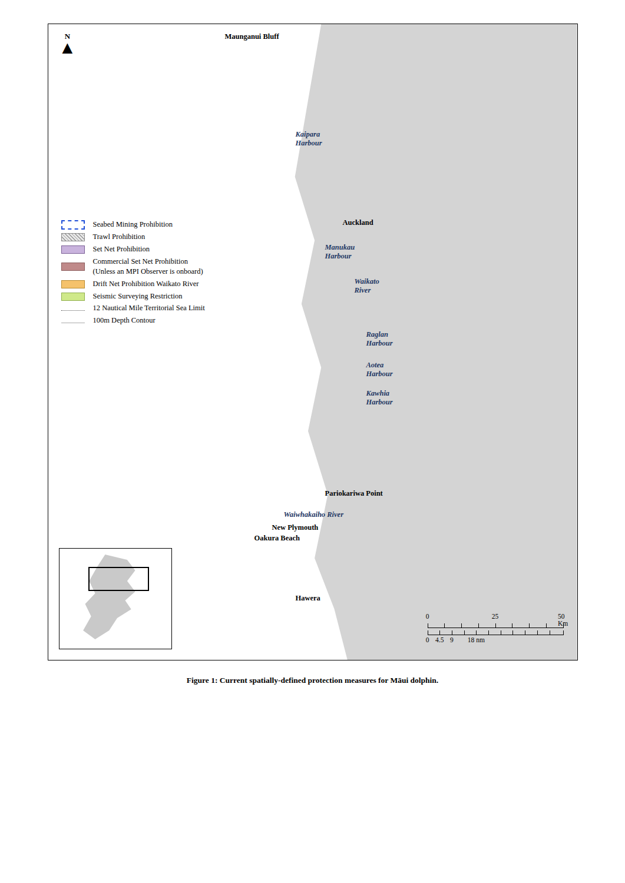N ▲
Maunganui Bluff
Kaipara
Harbour
Auckland
Manukau
Harbour
Waikato
River
Raglan
Harbour
Aotea
Harbour
Kawhia
Harbour
Pariokariwa Point
Waiwhakaiho River
New Plymouth
Oakura Beach
Hawera
| | Seabed Mining Prohibition |
| | Trawl Prohibition |
| | Set Net Prohibition |
| | Commercial Set Net Prohibition (Unless an MPI Observer is onboard) |
| | Drift Net Prohibition Waikato River |
| | Seismic Surveying Restriction |
| | 12 Nautical Mile Territorial Sea Limit |
| | 100m Depth Contour |
0 25 50 Km
0 4.5 9 18 nm
Figure 1: Current spatially-defined protection measures for Māui dolphin.